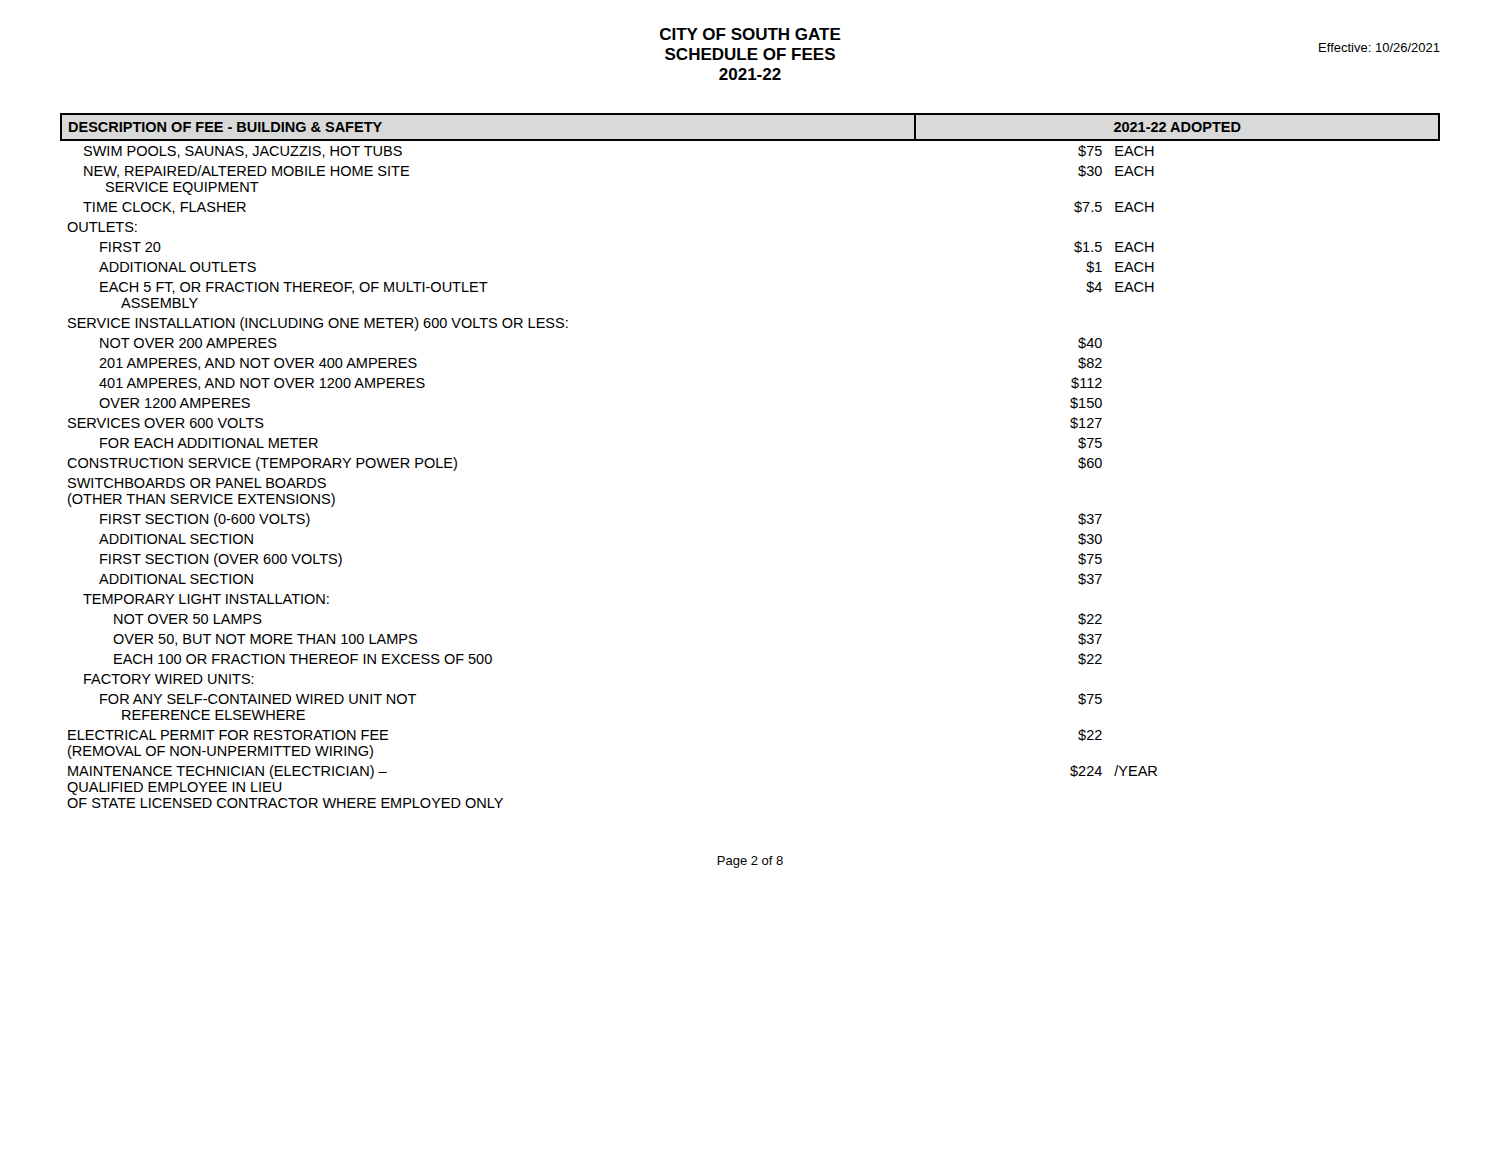Effective: 10/26/2021
CITY OF SOUTH GATE
SCHEDULE OF FEES
2021-22
| DESCRIPTION OF FEE - BUILDING & SAFETY | 2021-22 ADOPTED |
| --- | --- |
| SWIM POOLS, SAUNAS, JACUZZIS, HOT TUBS | $75 | EACH |
| NEW, REPAIRED/ALTERED MOBILE HOME SITE SERVICE EQUIPMENT | $30 | EACH |
| TIME CLOCK, FLASHER | $7.5 | EACH |
| OUTLETS: | | |
| FIRST 20 | $1.5 | EACH |
| ADDITIONAL OUTLETS | $1 | EACH |
| EACH 5 FT, OR FRACTION THEREOF, OF MULTI-OUTLET ASSEMBLY | $4 | EACH |
| SERVICE INSTALLATION (INCLUDING ONE METER) 600 VOLTS OR LESS: | | |
| NOT OVER 200 AMPERES | $40 | |
| 201 AMPERES, AND NOT OVER 400 AMPERES | $82 | |
| 401 AMPERES, AND NOT OVER 1200 AMPERES | $112 | |
| OVER 1200 AMPERES | $150 | |
| SERVICES OVER 600 VOLTS | $127 | |
| FOR EACH ADDITIONAL METER | $75 | |
| CONSTRUCTION SERVICE (TEMPORARY POWER POLE) | $60 | |
| SWITCHBOARDS OR PANEL BOARDS (OTHER THAN SERVICE EXTENSIONS) | | |
| FIRST SECTION (0-600 VOLTS) | $37 | |
| ADDITIONAL SECTION | $30 | |
| FIRST SECTION (OVER 600 VOLTS) | $75 | |
| ADDITIONAL SECTION | $37 | |
| TEMPORARY LIGHT INSTALLATION: | | |
| NOT OVER 50 LAMPS | $22 | |
| OVER 50, BUT NOT MORE THAN 100 LAMPS | $37 | |
| EACH 100 OR FRACTION THEREOF IN EXCESS OF 500 | $22 | |
| FACTORY WIRED UNITS: | | |
| FOR ANY SELF-CONTAINED WIRED UNIT NOT REFERENCE ELSEWHERE | $75 | |
| ELECTRICAL PERMIT FOR RESTORATION FEE (REMOVAL OF NON-UNPERMITTED WIRING) | $22 | |
| MAINTENANCE TECHNICIAN (ELECTRICIAN) – QUALIFIED EMPLOYEE IN LIEU OF STATE LICENSED CONTRACTOR WHERE EMPLOYED ONLY | $224 | /YEAR |
Page 2 of 8